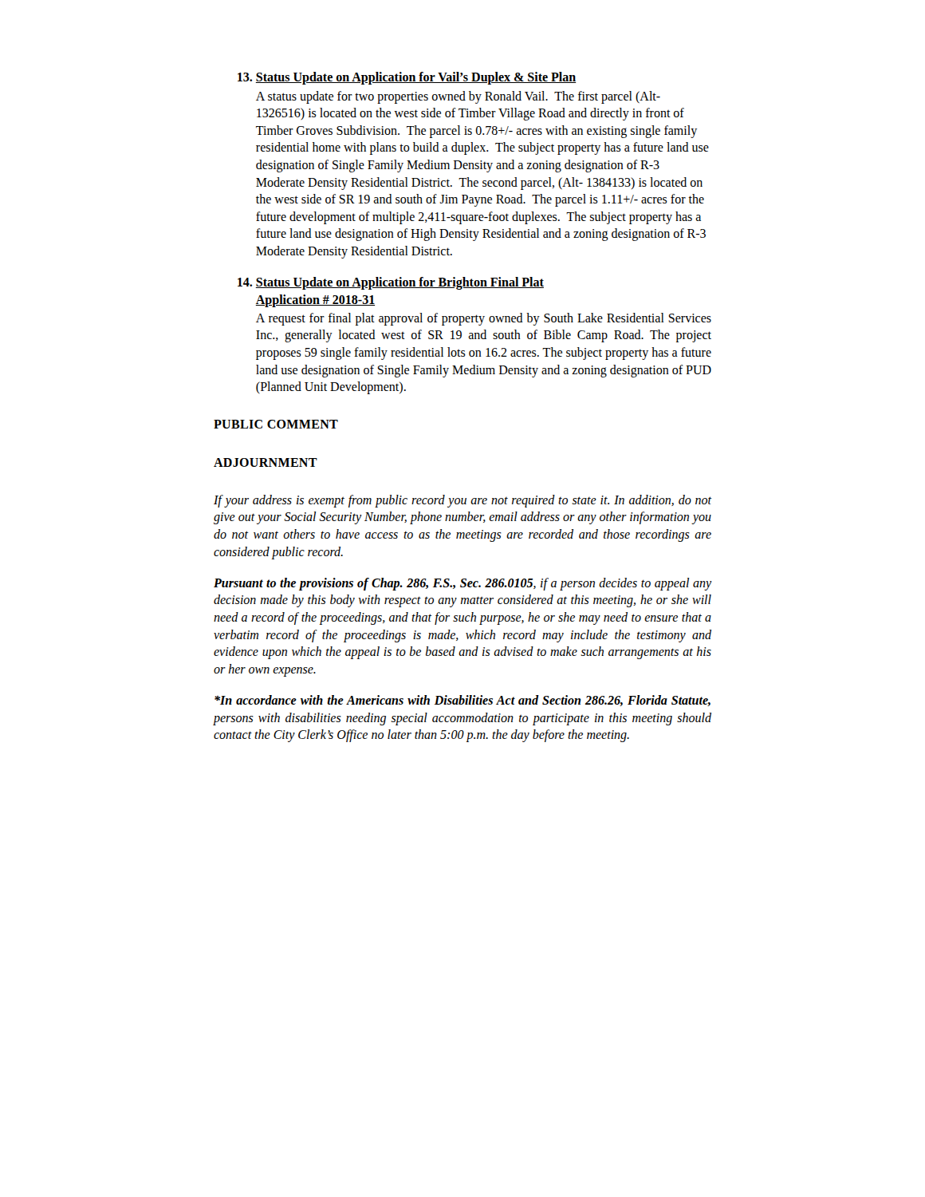Status Update on Application for Vail’s Duplex & Site Plan A status update for two properties owned by Ronald Vail. The first parcel (Alt- 1326516) is located on the west side of Timber Village Road and directly in front of Timber Groves Subdivision. The parcel is 0.78+/- acres with an existing single family residential home with plans to build a duplex. The subject property has a future land use designation of Single Family Medium Density and a zoning designation of R-3 Moderate Density Residential District. The second parcel, (Alt- 1384133) is located on the west side of SR 19 and south of Jim Payne Road. The parcel is 1.11+/- acres for the future development of multiple 2,411-square-foot duplexes. The subject property has a future land use designation of High Density Residential and a zoning designation of R-3 Moderate Density Residential District.
Status Update on Application for Brighton Final Plat Application # 2018-31 A request for final plat approval of property owned by South Lake Residential Services Inc., generally located west of SR 19 and south of Bible Camp Road. The project proposes 59 single family residential lots on 16.2 acres. The subject property has a future land use designation of Single Family Medium Density and a zoning designation of PUD (Planned Unit Development).
PUBLIC COMMENT
ADJOURNMENT
If your address is exempt from public record you are not required to state it. In addition, do not give out your Social Security Number, phone number, email address or any other information you do not want others to have access to as the meetings are recorded and those recordings are considered public record.
Pursuant to the provisions of Chap. 286, F.S., Sec. 286.0105, if a person decides to appeal any decision made by this body with respect to any matter considered at this meeting, he or she will need a record of the proceedings, and that for such purpose, he or she may need to ensure that a verbatim record of the proceedings is made, which record may include the testimony and evidence upon which the appeal is to be based and is advised to make such arrangements at his or her own expense.
*In accordance with the Americans with Disabilities Act and Section 286.26, Florida Statute, persons with disabilities needing special accommodation to participate in this meeting should contact the City Clerk’s Office no later than 5:00 p.m. the day before the meeting.